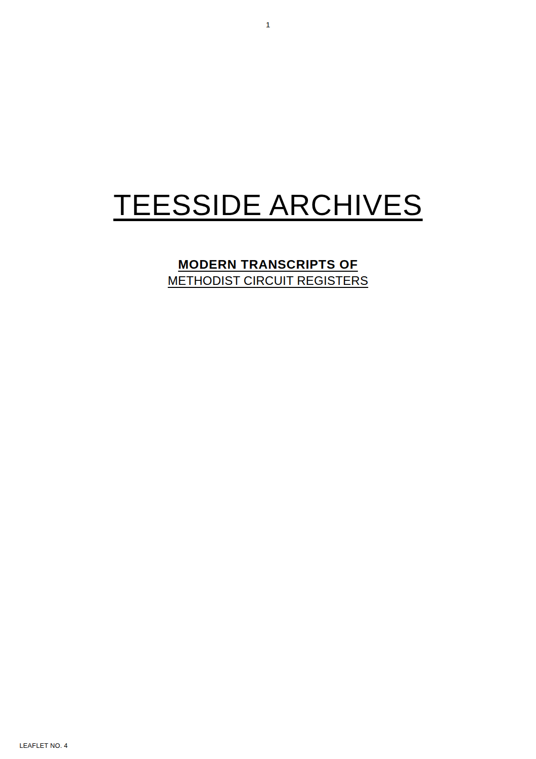1
TEESSIDE ARCHIVES
MODERN TRANSCRIPTS OF METHODIST CIRCUIT REGISTERS
LEAFLET NO. 4